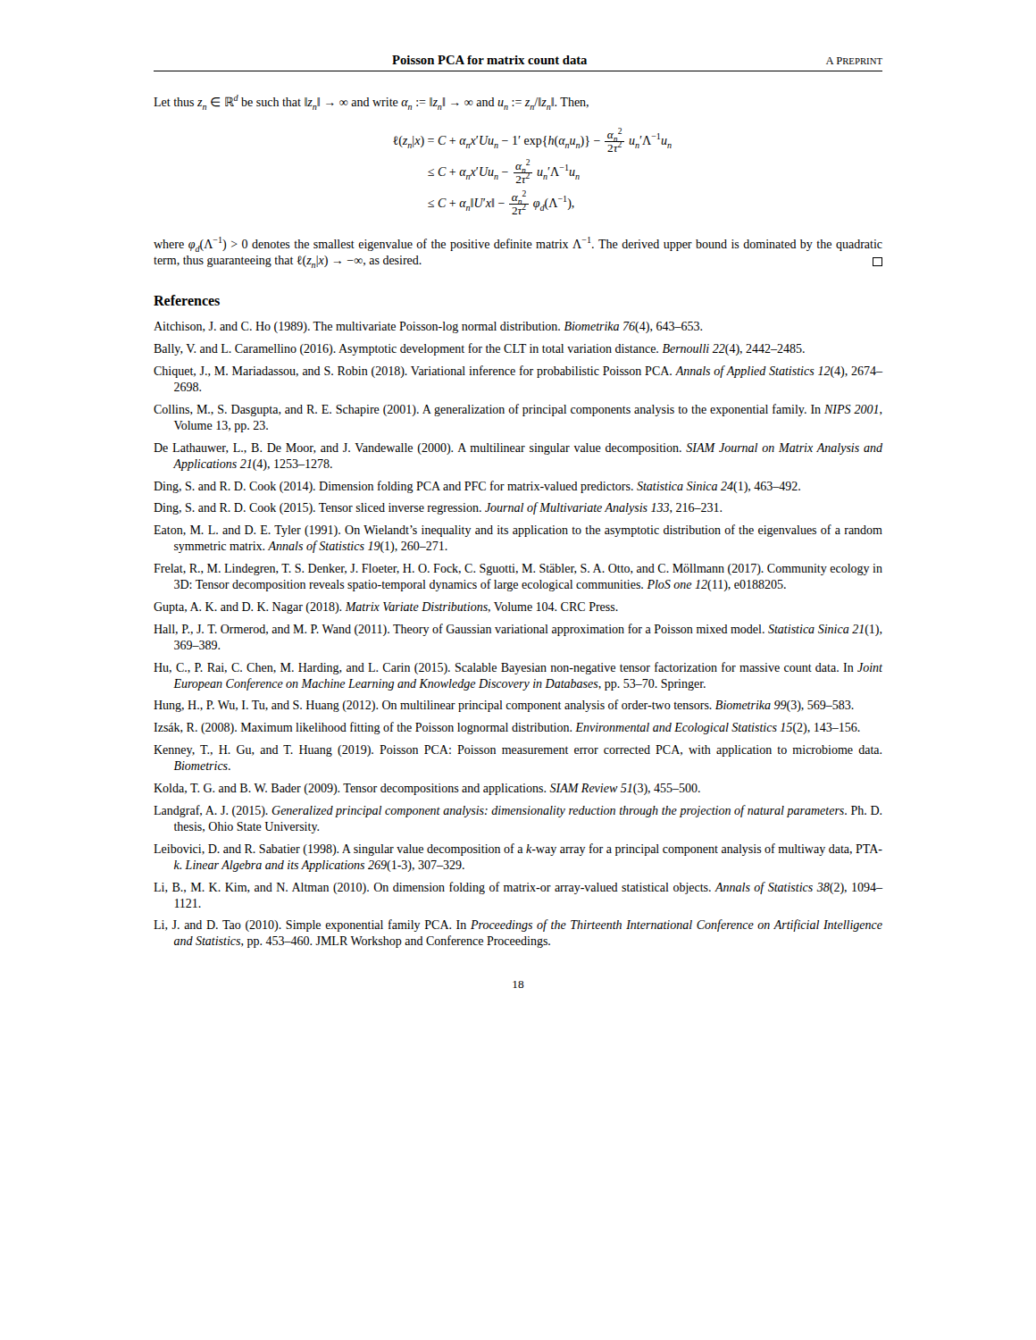Poisson PCA for matrix count data
A PREPRINT
Let thus zn ∈ ℝd be such that ‖zn‖ → ∞ and write αn := ‖zn‖ → ∞ and un := zn/‖zn‖. Then,
ℓ(zn|x) = C + αn x′Uun − 1′ exp{h(αnun)} − αn22τ2 un′Λ−1un ≤ C + αn x′Uun − αn22τ2 un′Λ−1un ≤ C + αn‖U′x‖ − αn22τ2 φd(Λ−1),
where φd(Λ−1) > 0 denotes the smallest eigenvalue of the positive definite matrix Λ−1. The derived upper bound is dominated by the quadratic term, thus guaranteeing that ℓ(zn|x) → −∞, as desired.
References
Aitchison, J. and C. Ho (1989). The multivariate Poisson-log normal distribution. Biometrika 76(4), 643–653.
Bally, V. and L. Caramellino (2016). Asymptotic development for the CLT in total variation distance. Bernoulli 22(4), 2442–2485.
Chiquet, J., M. Mariadassou, and S. Robin (2018). Variational inference for probabilistic Poisson PCA. Annals of Applied Statistics 12(4), 2674–2698.
Collins, M., S. Dasgupta, and R. E. Schapire (2001). A generalization of principal components analysis to the exponential family. In NIPS 2001, Volume 13, pp. 23.
De Lathauwer, L., B. De Moor, and J. Vandewalle (2000). A multilinear singular value decomposition. SIAM Journal on Matrix Analysis and Applications 21(4), 1253–1278.
Ding, S. and R. D. Cook (2014). Dimension folding PCA and PFC for matrix-valued predictors. Statistica Sinica 24(1), 463–492.
Ding, S. and R. D. Cook (2015). Tensor sliced inverse regression. Journal of Multivariate Analysis 133, 216–231.
Eaton, M. L. and D. E. Tyler (1991). On Wielandt’s inequality and its application to the asymptotic distribution of the eigenvalues of a random symmetric matrix. Annals of Statistics 19(1), 260–271.
Frelat, R., M. Lindegren, T. S. Denker, J. Floeter, H. O. Fock, C. Sguotti, M. Stäbler, S. A. Otto, and C. Möllmann (2017). Community ecology in 3D: Tensor decomposition reveals spatio-temporal dynamics of large ecological communities. PloS one 12(11), e0188205.
Gupta, A. K. and D. K. Nagar (2018). Matrix Variate Distributions, Volume 104. CRC Press.
Hall, P., J. T. Ormerod, and M. P. Wand (2011). Theory of Gaussian variational approximation for a Poisson mixed model. Statistica Sinica 21(1), 369–389.
Hu, C., P. Rai, C. Chen, M. Harding, and L. Carin (2015). Scalable Bayesian non-negative tensor factorization for massive count data. In Joint European Conference on Machine Learning and Knowledge Discovery in Databases, pp. 53–70. Springer.
Hung, H., P. Wu, I. Tu, and S. Huang (2012). On multilinear principal component analysis of order-two tensors. Biometrika 99(3), 569–583.
Izsák, R. (2008). Maximum likelihood fitting of the Poisson lognormal distribution. Environmental and Ecological Statistics 15(2), 143–156.
Kenney, T., H. Gu, and T. Huang (2019). Poisson PCA: Poisson measurement error corrected PCA, with application to microbiome data. Biometrics.
Kolda, T. G. and B. W. Bader (2009). Tensor decompositions and applications. SIAM Review 51(3), 455–500.
Landgraf, A. J. (2015). Generalized principal component analysis: dimensionality reduction through the projection of natural parameters. Ph. D. thesis, Ohio State University.
Leibovici, D. and R. Sabatier (1998). A singular value decomposition of a k-way array for a principal component analysis of multiway data, PTA-k. Linear Algebra and its Applications 269(1-3), 307–329.
Li, B., M. K. Kim, and N. Altman (2010). On dimension folding of matrix-or array-valued statistical objects. Annals of Statistics 38(2), 1094–1121.
Li, J. and D. Tao (2010). Simple exponential family PCA. In Proceedings of the Thirteenth International Conference on Artificial Intelligence and Statistics, pp. 453–460. JMLR Workshop and Conference Proceedings.
18